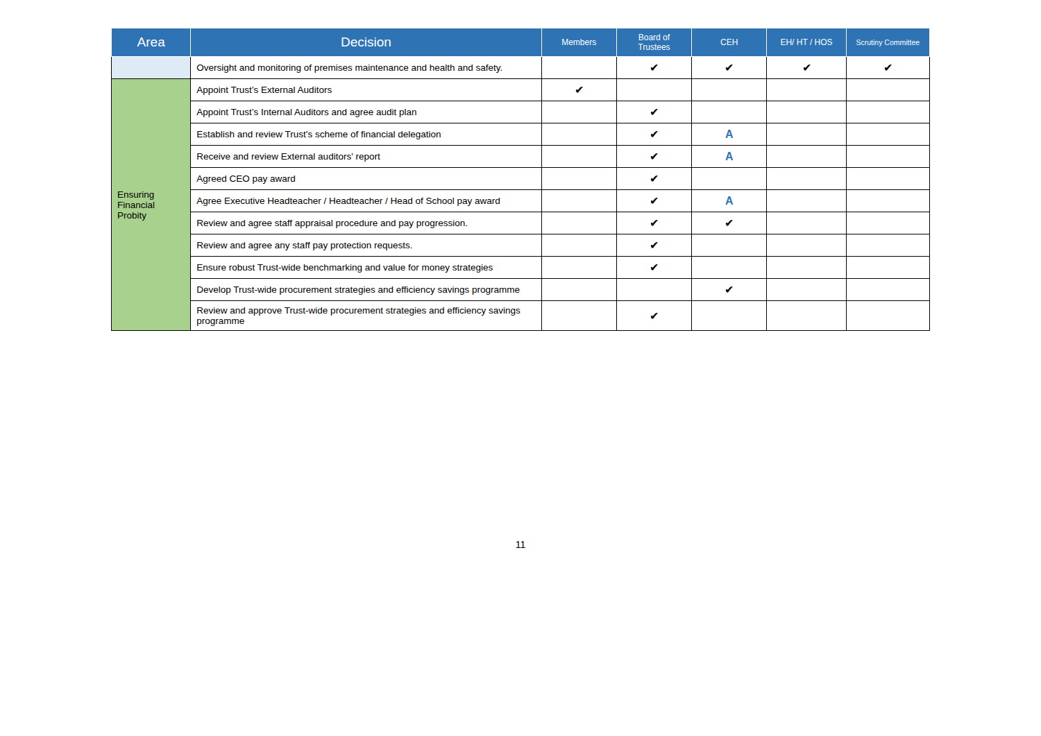| Area | Decision | Members | Board of Trustees | CEH | EH/ HT / HOS | Scrutiny Committee |
| --- | --- | --- | --- | --- | --- | --- |
| | Oversight and monitoring of premises maintenance and health and safety. | | ✔ | ✔ | ✔ | ✔ |
| Ensuring Financial Probity | Appoint Trust’s External Auditors | ✔ | | | | |
| Appoint Trust’s Internal Auditors and agree audit plan | | ✔ | | | |
| Establish and review Trust's scheme of financial delegation | | ✔ | A | | |
| Receive and review External auditors' report | | ✔ | A | | |
| Agreed CEO pay award | | ✔ | | | |
| Agree Executive Headteacher / Headteacher / Head of School pay award | | ✔ | A | | |
| Review and agree staff appraisal procedure and pay progression. | | ✔ | ✔ | | |
| Review and agree any staff pay protection requests. | | ✔ | | | |
| Ensure robust Trust-wide benchmarking and value for money strategies | | ✔ | | | |
| Develop Trust-wide procurement strategies and efficiency savings programme | | | ✔ | | |
| Review and approve Trust-wide procurement strategies and efficiency savings programme | | ✔ | | | |
11